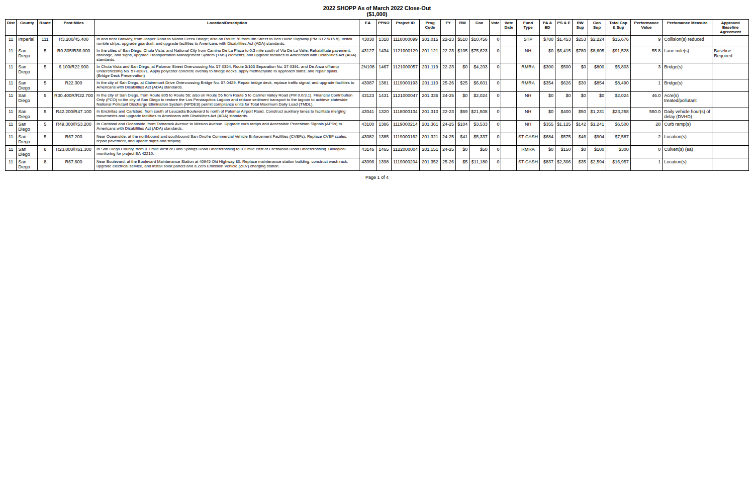2022 SHOPP As of March 2022 Close-Out ($1,000)
| Dist | County | Route | Post Miles | Location/Description | EA | PPNO | Project ID | Prog Code | FY | RW | Con | Vote | Vote Date | Fund Type | PA & ED | PS & E | RW Sup | Con Sup | Total Cap & Sup | Performance Value | Perfomance Measure | Approved Baseline Agreement |
| --- | --- | --- | --- | --- | --- | --- | --- | --- | --- | --- | --- | --- | --- | --- | --- | --- | --- | --- | --- | --- | --- | --- |
| 11 | Imperial | 111 | R3.200/45.400 | In and near Brawley, from Jasper Road to Niland Creek Bridge; also on Route 78 from 8th Street to Ben Hulse Highway (PM R12.9/15.5). Install rumble strips, upgrade guardrail, and upgrade facilities to Americans with Disabilities Act (ADA) standards. | 43030 | 1318 | 1118000099 | 201.015 | 22-23 | $510 | $10,456 | 0 | | STP | $780 | $1,453 | $253 | $2,224 | $15,676 | 9 | Collision(s) reduced | |
| 11 | San Diego | 5 | R0.305/R36.000 | In the cities of San Diego, Chula Vista, and National City from Camino De La Plaza to 0.3 mile south of Via De La Valle. Rehabilitate pavement, drainage, and signs, upgrade Transportation Management System (TMS) elements, and upgrade facilities to Americans with Disabilities Act (ADA) standards. | 43127 | 1434 | 1121000129 | 201.121 | 22-23 | $105 | $75,623 | 0 | | NH | $0 | $6,415 | $780 | $8,605 | $91,528 | 55.8 | Lane mile(s) | Baseline Required |
| 11 | San Diego | 5 | 6.100/R22.900 | In Chula Vista and San Diego, at Palomar Street Overcrossing No. 57-0354, Route 5/163 Separation No. 57-0391, and De Anza offramp Undercrossing No. 57-0287L. Apply polyester concrete overlay to bridge decks, apply methacrylate to approach slabs, and repair spalls. (Bridge Deck Preservation) | 2N108 | 1467 | 1121000057 | 201.119 | 22-23 | $0 | $4,203 | 0 | | RMRA | $300 | $500 | $0 | $800 | $5,803 | 3 | Bridge(s) | |
| 11 | San Diego | 5 | R22.300 | In the city of San Diego, at Clairemont Drive Overcrossing Bridge No. 57-0429. Repair bridge deck, replace traffic signal, and upgrade facilities to Americans with Disabilities Act (ADA) standards. | 43087 | 1381 | 1119000193 | 201.110 | 25-26 | $25 | $6,601 | 0 | | RMRA | $354 | $626 | $30 | $854 | $8,490 | 1 | Bridge(s) | |
| 11 | San Diego | 5 | R30.400R/R32.700 | In the city of San Diego, from Route 805 to Route 56; also on Route 56 from Route 5 to Carmel Valley Road (PM 0.0/3.1). Financial Contribution Only (FCO) to the city of San Diego to restore the Los Penasquitos Lagoon and reduce sediment transport to the lagoon to achieve statewide National Pollutant Discharge Elimination System (NPDES) permit compliance units for Total Maximum Daily Load (TMDL). | 43123 | 1431 | 1121000047 | 201.335 | 24-25 | $0 | $2,024 | 0 | | NH | $0 | $0 | $0 | $0 | $2,024 | 46.0 | Acre(s) treated/pollutant | |
| 11 | San Diego | 5 | R42.200/R47.100 | In Encinitas and Carlsbad, from south of Leucadia Boulevard to north of Palomar Airport Road. Construct auxiliary lanes to facilitate merging movements and upgrade facilities to Americans with Disabilities Act (ADA) standards. | 43041 | 1320 | 1118000134 | 201.310 | 22-23 | $69 | $21,508 | 0 | | NH | $0 | $400 | $50 | $1,231 | $23,258 | 550.0 | Daily vehicle hour(s) of delay (DVHD) | |
| 11 | San Diego | 5 | R49.300/R53.200 | In Carlsbad and Oceanside, from Tamarack Avenue to Mission Avenue. Upgrade curb ramps and Accessible Pedestrian Signals (APSs) to Americans with Disabilities Act (ADA) standards. | 43100 | 1386 | 1119000214 | 201.361 | 24-25 | $104 | $3,533 | 0 | | NH | $355 | $1,125 | $142 | $1,241 | $6,500 | 28 | Curb ramp(s) | |
| 11 | San Diego | 5 | R67.200 | Near Oceanside, at the northbound and southbound San Onofre Commercial Vehicle Enforcement Facilities (CVEFs). Replace CVEF scales, repair pavement, and update signs and striping. | 43082 | 1385 | 1119000162 | 201.321 | 24-25 | $41 | $5,337 | 0 | | ST-CASH | $684 | $575 | $46 | $904 | $7,587 | 2 | Location(s) | |
| 11 | San Diego | 8 | R23.000/R61.300 | In San Diego County, from 0.7 mile west of Flinn Springs Road Undercrossing to 0.2 mile east of Crestwood Road Undercrossing. Biological monitoring for project EA 42210. | 43146 | 1465 | 1122000004 | 201.151 | 24-25 | $0 | $50 | 0 | | RMRA | $0 | $150 | $0 | $100 | $300 | 0 | Culvert(s) (ea) | |
| 11 | San Diego | 8 | R67.600 | Near Boulevard, at the Boulevard Maintenance Station at 40945 Old Highway 80. Replace maintenance station building, construct wash rack, upgrade electrical service, and install solar panels and a Zero Emission Vehicle (ZEV) charging station. | 43096 | 1398 | 1119000204 | 201.352 | 25-26 | $5 | $11,180 | 0 | | ST-CASH | $837 | $2,306 | $35 | $2,594 | $16,957 | 1 | Location(s) | |
Page 1 of 4